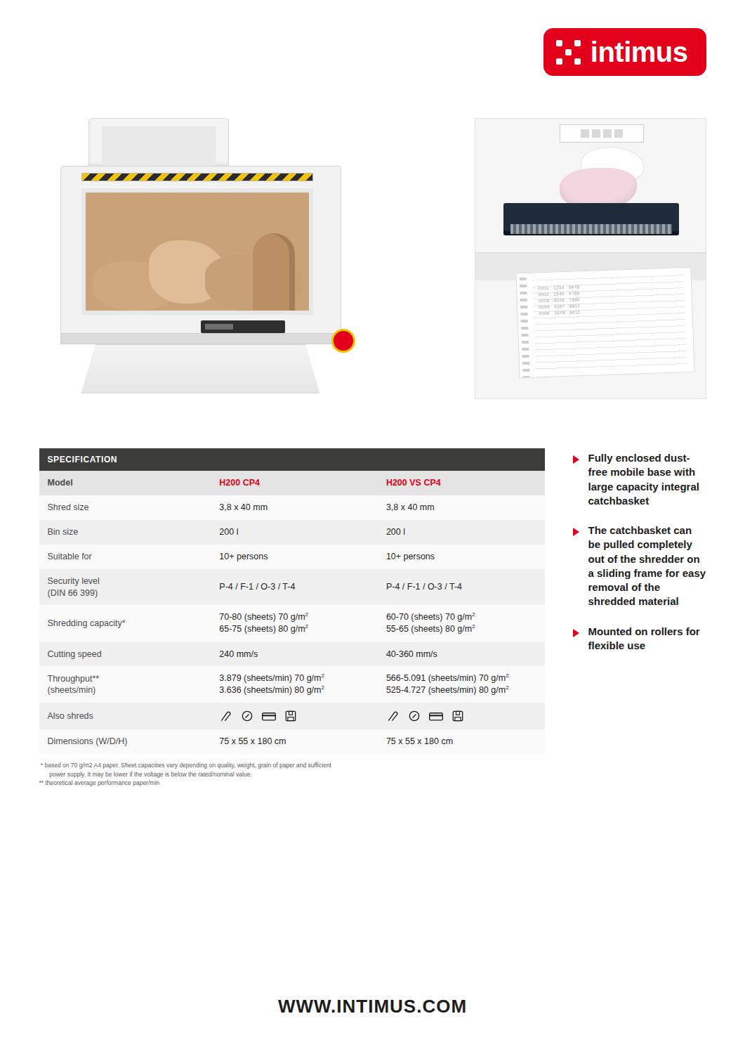intimus
0001 1234 5678
0002 2345 6789
0003 3456 7890
0004 4567 8901
0005 5678 9012
Specification
| Model | H200 CP4 | H200 VS CP4 |
| Shred size | 3,8 x 40 mm | 3,8 x 40 mm |
| Bin size | 200 l | 200 l |
| Suitable for | 10+ persons | 10+ persons |
| Security level (DIN 66 399) | P-4 / F-1 / O-3 / T-4 | P-4 / F-1 / O-3 / T-4 |
| Shredding capacity* | 70-80 (sheets) 70 g/m 2 65-75 (sheets) 80 g/m 2 | 60-70 (sheets) 70 g/m 2 55-65 (sheets) 80 g/m 2 |
| Cutting speed | 240 mm/s | 40-360 mm/s |
| Throughput** (sheets/min) | 3.879 (sheets/min) 70 g/m 2 3.636 (sheets/min) 80 g/m 2 | 566-5.091 (sheets/min) 70 g/m 2 525-4.727 (sheets/min) 80 g/m 2 |
| Also shreds | | |
| Dimensions (W/D/H) | 75 x 55 x 180 cm | 75 x 55 x 180 cm |
* based on 70 g/m2 A4 paper. Sheet capacities vary depending on quality, weight, grain of paper and sufficient
power supply. It may be lower if the voltage is below the rated/nominal value.
** theoretical average performance paper/min
Fully enclosed dust-free mobile base with large capacity integral catchbasket
The catchbasket can be pulled completely out of the shredder on a sliding frame for easy removal of the shredded material
Mounted on rollers for flexible use
WWW.INTIMUS.COM